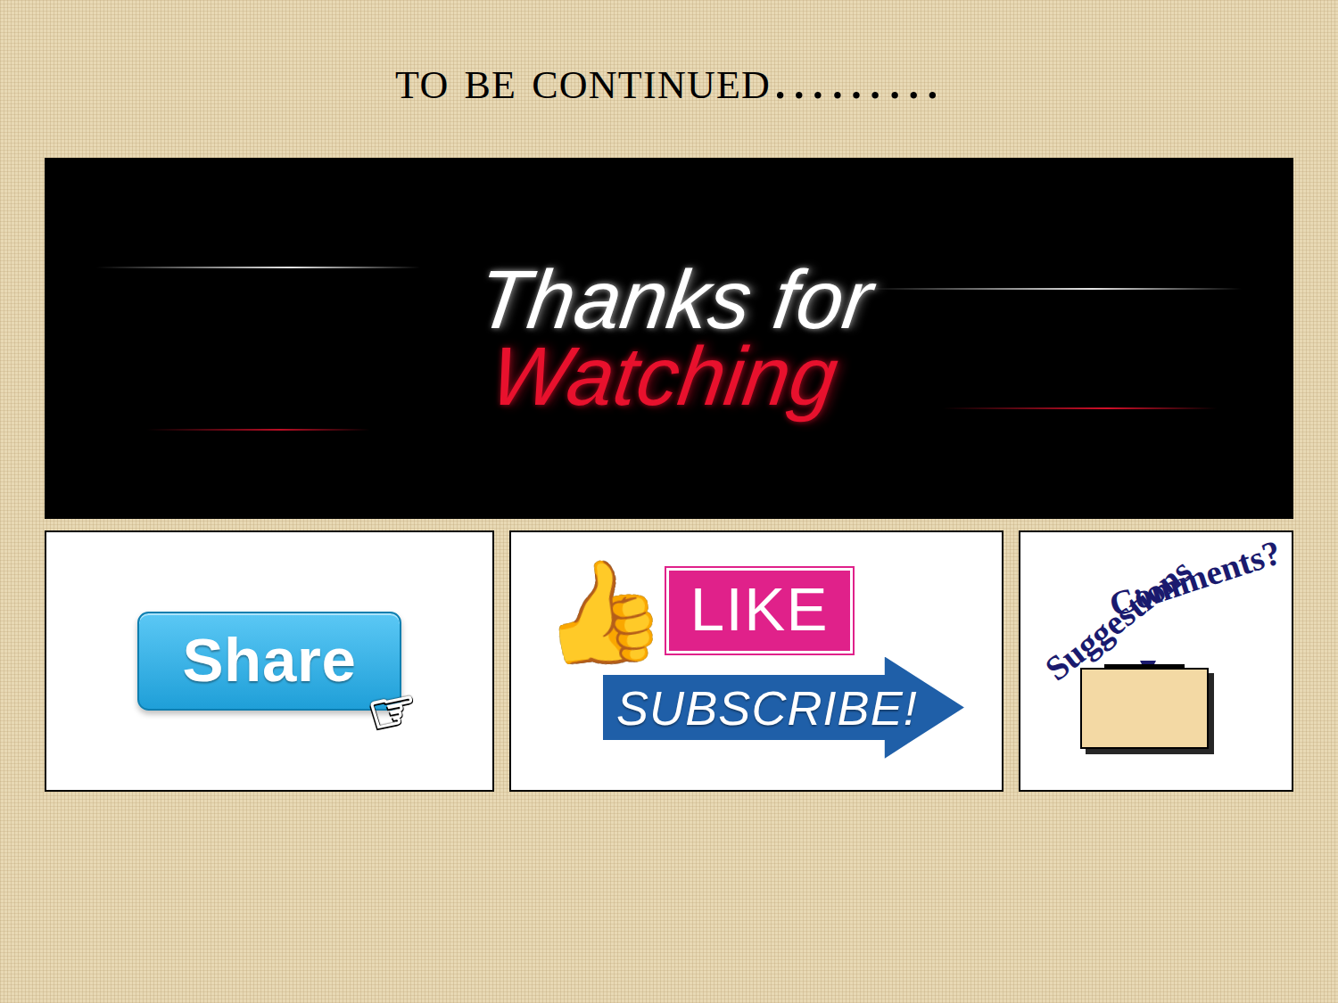To be continued………
Thanks for Watching
Share ☞
👍 LIKE
SUBSCRIBE!
Suggestions Comments?